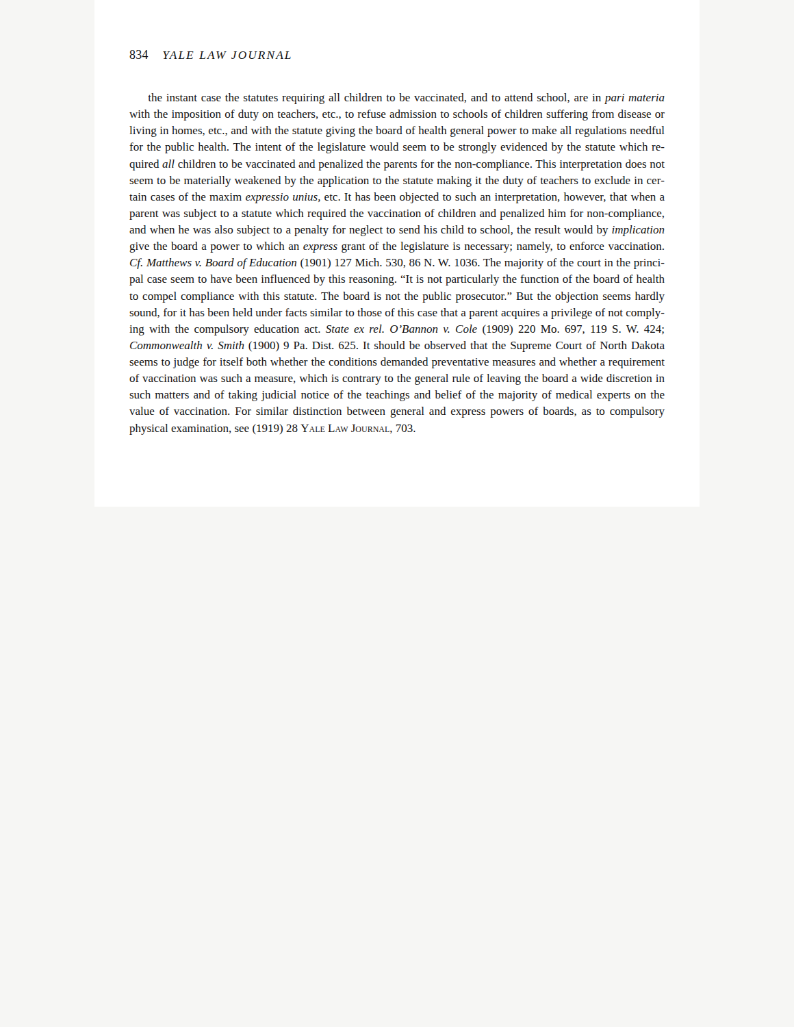834 Yale Law Journal
the instant case the statutes requiring all children to be vaccinated, and to attend school, are in pari materia with the imposition of duty on teachers, etc., to refuse admission to schools of children suffering from disease or living in homes, etc., and with the statute giving the board of health general power to make all regulations needful for the public health. The intent of the legislature would seem to be strongly evidenced by the statute which required all children to be vaccinated and penalized the parents for the non-compliance. This interpretation does not seem to be materially weakened by the application to the statute making it the duty of teachers to exclude in certain cases of the maxim expressio unius, etc. It has been objected to such an interpretation, however, that when a parent was subject to a statute which required the vaccination of children and penalized him for non-compliance, and when he was also subject to a penalty for neglect to send his child to school, the result would by implication give the board a power to which an express grant of the legislature is necessary; namely, to enforce vaccination. Cf. Matthews v. Board of Education (1901) 127 Mich. 530, 86 N. W. 1036. The majority of the court in the principal case seem to have been influenced by this reasoning. “It is not particularly the function of the board of health to compel compliance with this statute. The board is not the public prosecutor.” But the objection seems hardly sound, for it has been held under facts similar to those of this case that a parent acquires a privilege of not complying with the compulsory education act. State ex rel. O’Bannon v. Cole (1909) 220 Mo. 697, 119 S. W. 424; Commonwealth v. Smith (1900) 9 Pa. Dist. 625. It should be observed that the Supreme Court of North Dakota seems to judge for itself both whether the conditions demanded preventative measures and whether a requirement of vaccination was such a measure, which is contrary to the general rule of leaving the board a wide discretion in such matters and of taking judicial notice of the teachings and belief of the majority of medical experts on the value of vaccination. For similar distinction between general and express powers of boards, as to compulsory physical examination, see (1919) 28 Yale Law Journal, 703.